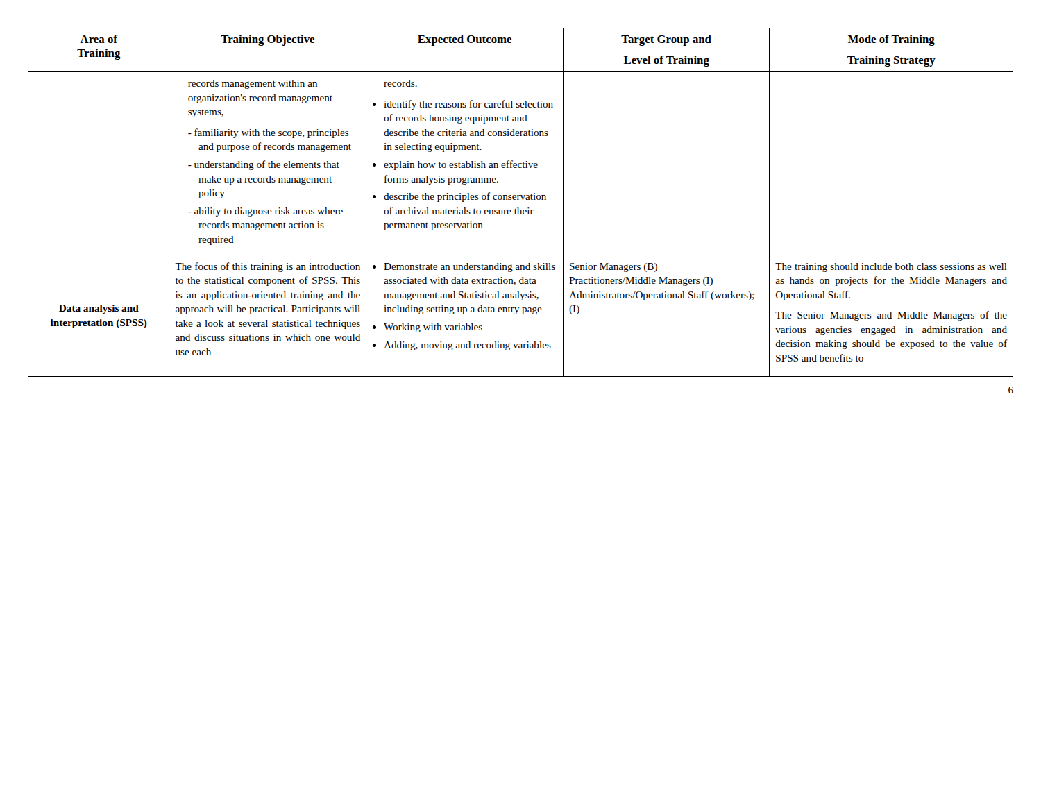| Area of Training | Training Objective | Expected Outcome | Target Group and Level of Training | Mode of Training Training Strategy |
| --- | --- | --- | --- | --- |
| | records management within an organization's record management systems, - familiarity with the scope, principles and purpose of records management - understanding of the elements that make up a records management policy - ability to diagnose risk areas where records management action is required | records. identify the reasons for careful selection of records housing equipment and describe the criteria and considerations in selecting equipment. explain how to establish an effective forms analysis programme. describe the principles of conservation of archival materials to ensure their permanent preservation | | |
| Data analysis and interpretation (SPSS) | The focus of this training is an introduction to the statistical component of SPSS. This is an application-oriented training and the approach will be practical. Participants will take a look at several statistical techniques and discuss situations in which one would use each | Demonstrate an understanding and skills associated with data extraction, data management and Statistical analysis, including setting up a data entry page Working with variables Adding, moving and recoding variables | Senior Managers (B) Practitioners/Middle Managers (I) Administrators/Operational Staff (workers); (I) | The training should include both class sessions as well as hands on projects for the Middle Managers and Operational Staff. The Senior Managers and Middle Managers of the various agencies engaged in administration and decision making should be exposed to the value of SPSS and benefits to |
6